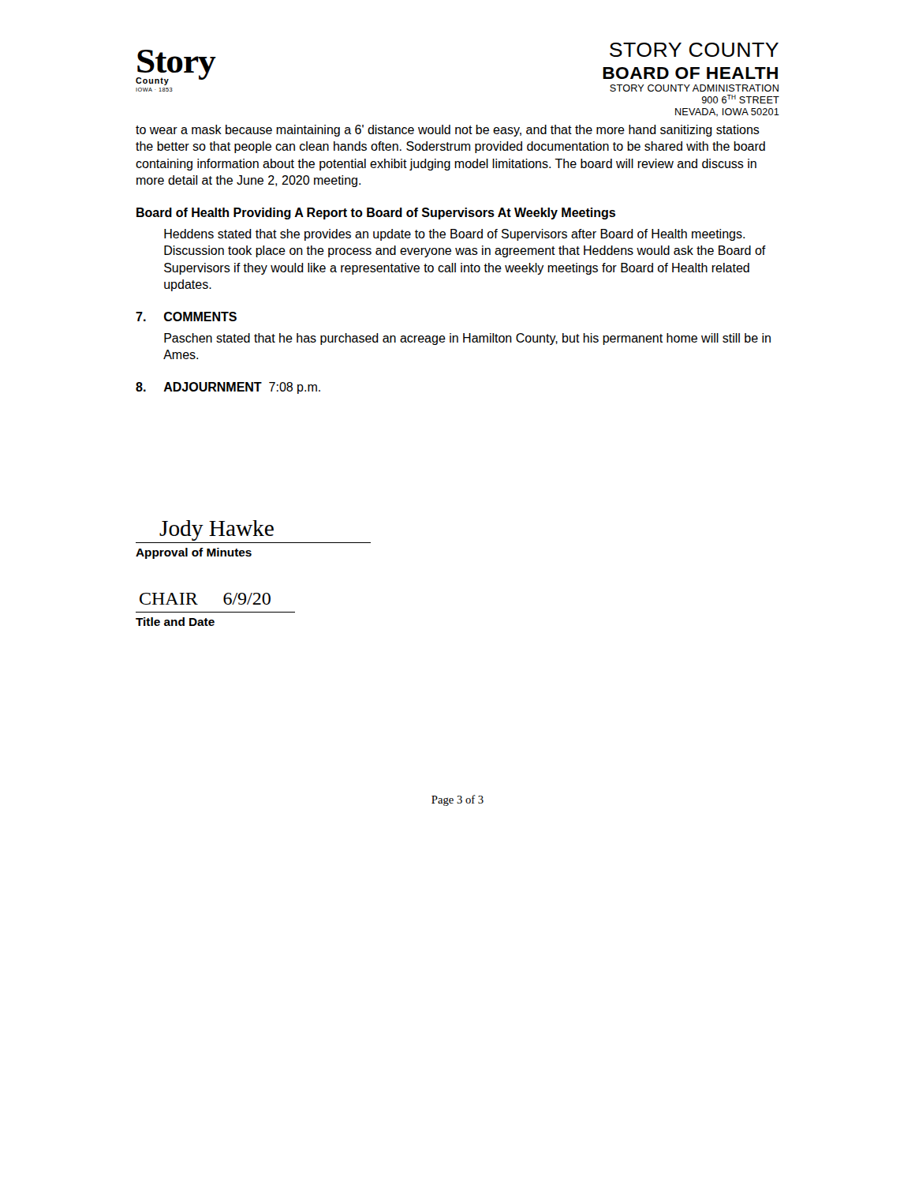Story
County
IOWA · 1853
STORY COUNTY
BOARD OF HEALTH
STORY COUNTY ADMINISTRATION
900 6TH STREET
NEVADA, IOWA 50201
to wear a mask because maintaining a 6' distance would not be easy, and that the more hand sanitizing stations the better so that people can clean hands often. Soderstrum provided documentation to be shared with the board containing information about the potential exhibit judging model limitations. The board will review and discuss in more detail at the June 2, 2020 meeting.
Board of Health Providing A Report to Board of Supervisors At Weekly Meetings
Heddens stated that she provides an update to the Board of Supervisors after Board of Health meetings. Discussion took place on the process and everyone was in agreement that Heddens would ask the Board of Supervisors if they would like a representative to call into the weekly meetings for Board of Health related updates.
7. COMMENTS
Paschen stated that he has purchased an acreage in Hamilton County, but his permanent home will still be in Ames.
8. ADJOURNMENT 7:08 p.m.
Jody Hawke
Approval of Minutes
CHAIR 6/9/20
Title and Date
Page 3 of 3